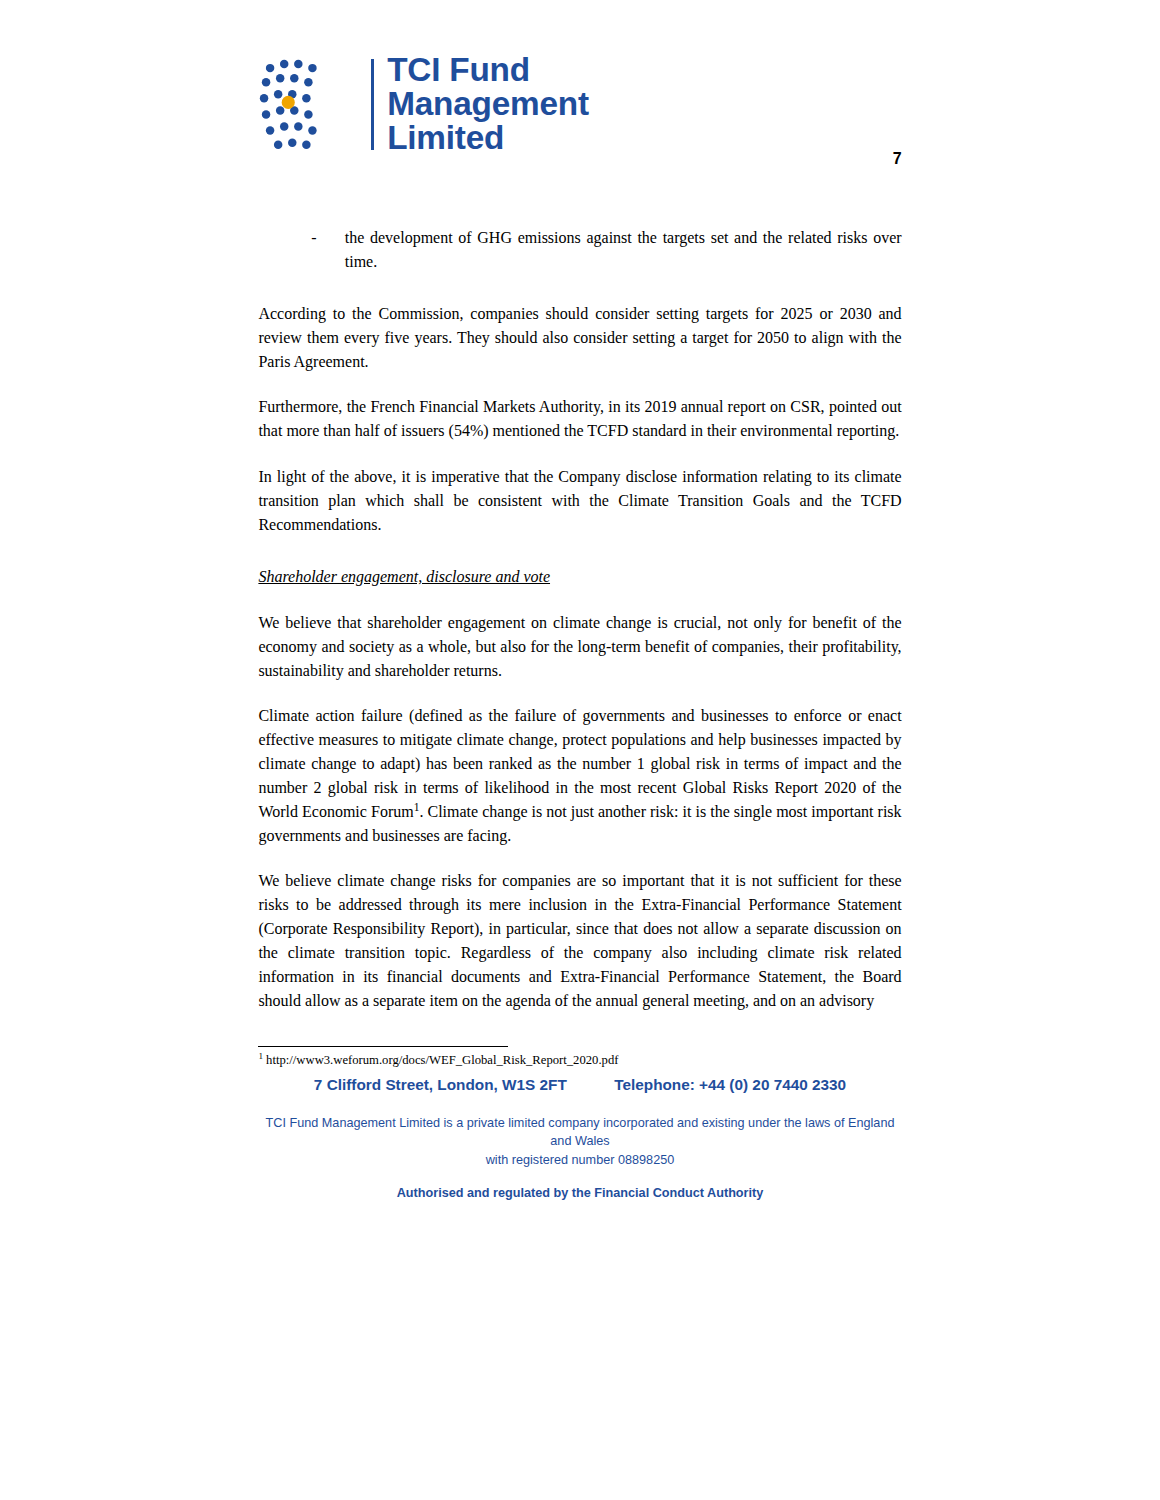TCI Fund
Management
Limited
7
the development of GHG emissions against the targets set and the related risks over time.
According to the Commission, companies should consider setting targets for 2025 or 2030 and review them every five years. They should also consider setting a target for 2050 to align with the Paris Agreement.
Furthermore, the French Financial Markets Authority, in its 2019 annual report on CSR, pointed out that more than half of issuers (54%) mentioned the TCFD standard in their environmental reporting.
In light of the above, it is imperative that the Company disclose information relating to its climate transition plan which shall be consistent with the Climate Transition Goals and the TCFD Recommendations.
Shareholder engagement, disclosure and vote
We believe that shareholder engagement on climate change is crucial, not only for benefit of the economy and society as a whole, but also for the long-term benefit of companies, their profitability, sustainability and shareholder returns.
Climate action failure (defined as the failure of governments and businesses to enforce or enact effective measures to mitigate climate change, protect populations and help businesses impacted by climate change to adapt) has been ranked as the number 1 global risk in terms of impact and the number 2 global risk in terms of likelihood in the most recent Global Risks Report 2020 of the World Economic Forum1. Climate change is not just another risk: it is the single most important risk governments and businesses are facing.
We believe climate change risks for companies are so important that it is not sufficient for these risks to be addressed through its mere inclusion in the Extra-Financial Performance Statement (Corporate Responsibility Report), in particular, since that does not allow a separate discussion on the climate transition topic. Regardless of the company also including climate risk related information in its financial documents and Extra-Financial Performance Statement, the Board should allow as a separate item on the agenda of the annual general meeting, and on an advisory
1 http://www3.weforum.org/docs/WEF_Global_Risk_Report_2020.pdf
7 Clifford Street, London, W1S 2FT Telephone: +44 (0) 20 7440 2330
TCI Fund Management Limited is a private limited company incorporated and existing under the laws of England and Wales
with registered number 08898250
Authorised and regulated by the Financial Conduct Authority